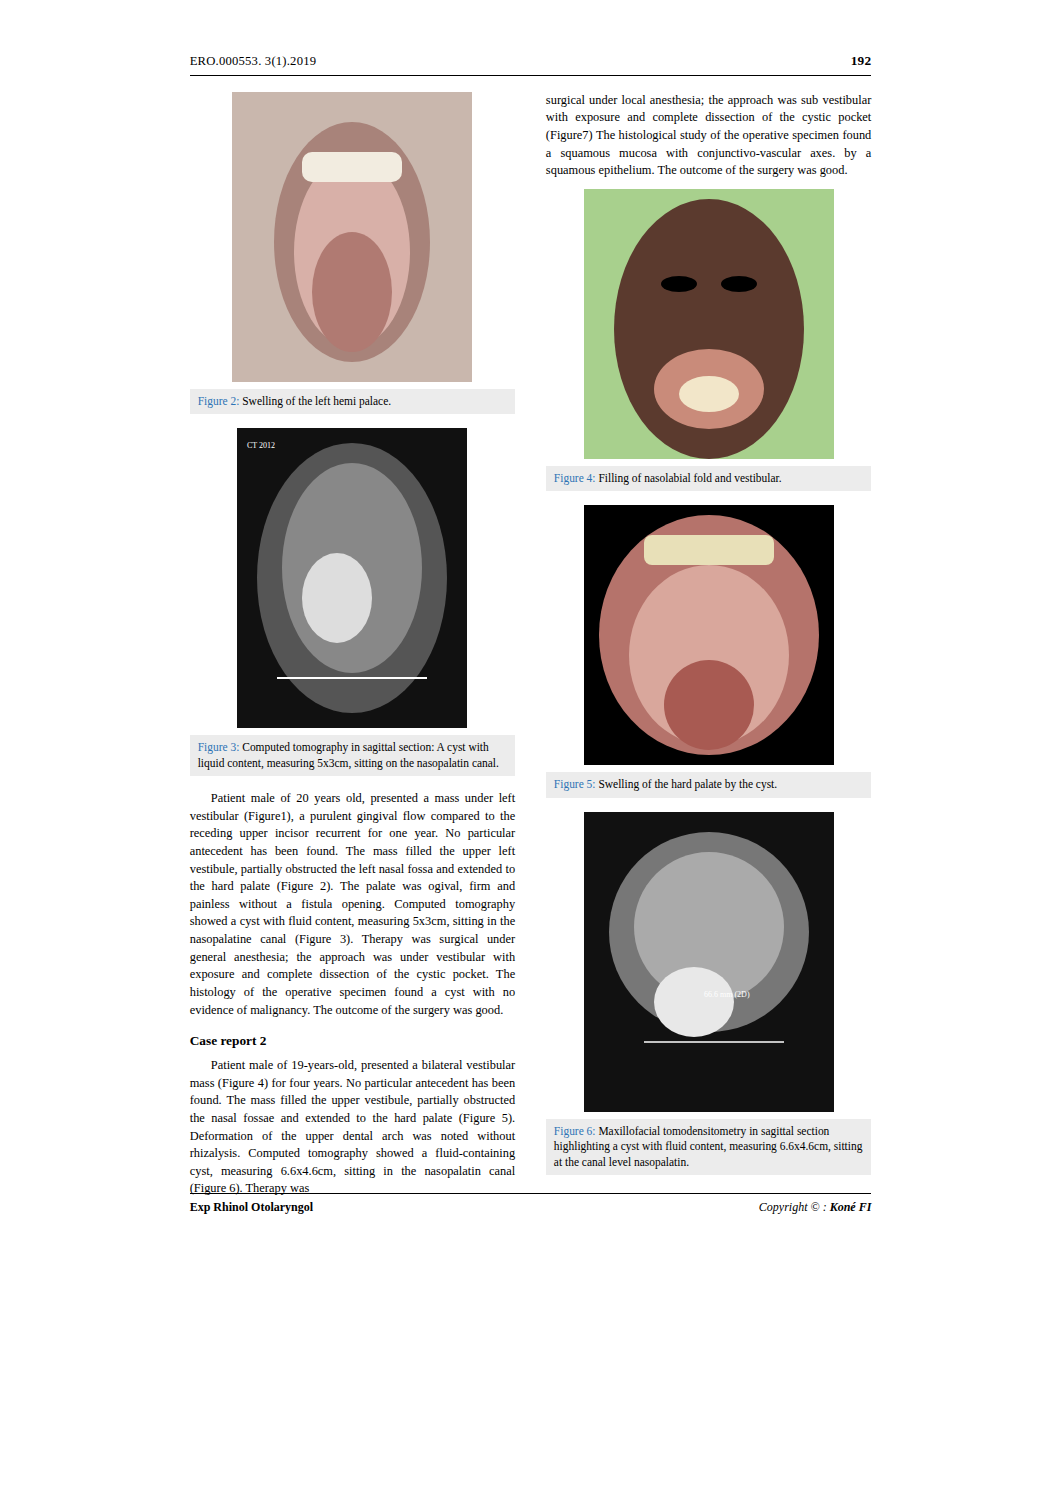ERO.000553. 3(1).2019
192
Figure 2: Swelling of the left hemi palace.
Figure 3: Computed tomography in sagittal section: A cyst with liquid content, measuring 5x3cm, sitting on the nasopalatin canal.
Patient male of 20 years old, presented a mass under left vestibular (Figure1), a purulent gingival flow compared to the receding upper incisor recurrent for one year. No particular antecedent has been found. The mass filled the upper left vestibule, partially obstructed the left nasal fossa and extended to the hard palate (Figure 2). The palate was ogival, firm and painless without a fistula opening. Computed tomography showed a cyst with fluid content, measuring 5x3cm, sitting in the nasopalatine canal (Figure 3). Therapy was surgical under general anesthesia; the approach was under vestibular with exposure and complete dissection of the cystic pocket. The histology of the operative specimen found a cyst with no evidence of malignancy. The outcome of the surgery was good.
Case report 2
Patient male of 19-years-old, presented a bilateral vestibular mass (Figure 4) for four years. No particular antecedent has been found. The mass filled the upper vestibule, partially obstructed the nasal fossae and extended to the hard palate (Figure 5). Deformation of the upper dental arch was noted without rhizalysis. Computed tomography showed a fluid-containing cyst, measuring 6.6x4.6cm, sitting in the nasopalatin canal (Figure 6). Therapy was
surgical under local anesthesia; the approach was sub vestibular with exposure and complete dissection of the cystic pocket (Figure7) The histological study of the operative specimen found a squamous mucosa with conjunctivo-vascular axes. by a squamous epithelium. The outcome of the surgery was good.
Figure 4: Filling of nasolabial fold and vestibular.
Figure 5: Swelling of the hard palate by the cyst.
Figure 6: Maxillofacial tomodensitometry in sagittal section highlighting a cyst with fluid content, measuring 6.6x4.6cm, sitting at the canal level nasopalatin.
Exp Rhinol Otolaryngol
Copyright © : Koné FI